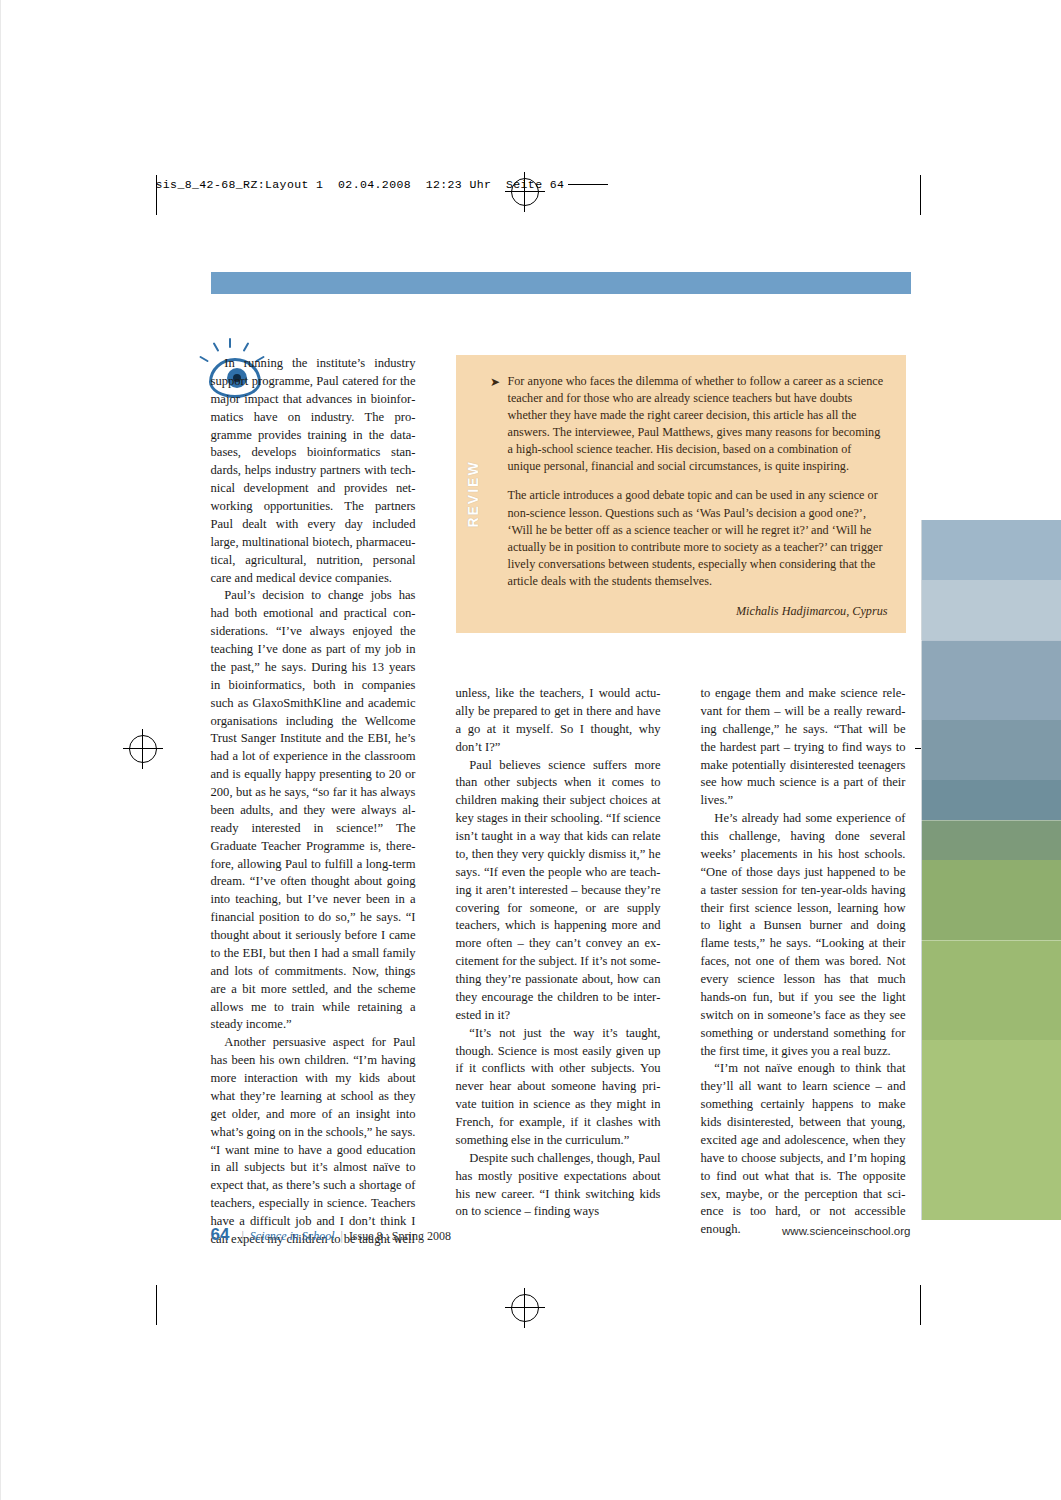sis_8_42-68_RZ:Layout 1 02.04.2008 12:23 Uhr Seite 64
In running the institute’s industry support programme, Paul catered for the major impact that advances in bioinformatics have on industry. The programme provides training in the databases, develops bioinformatics standards, helps industry partners with technical development and provides networking opportunities. The partners Paul dealt with every day included large, multinational biotech, pharmaceutical, agricultural, nutrition, personal care and medical device companies.
Paul’s decision to change jobs has had both emotional and practical considerations. “I’ve always enjoyed the teaching I’ve done as part of my job in the past,” he says. During his 13 years in bioinformatics, both in companies such as GlaxoSmithKline and academic organisations including the Wellcome Trust Sanger Institute and the EBI, he’s had a lot of experience in the classroom and is equally happy presenting to 20 or 200, but as he says, “so far it has always been adults, and they were always already interested in science!” The Graduate Teacher Programme is, therefore, allowing Paul to fulfill a long-term dream. “I’ve often thought about going into teaching, but I’ve never been in a financial position to do so,” he says. “I thought about it seriously before I came to the EBI, but then I had a small family and lots of commitments. Now, things are a bit more settled, and the scheme allows me to train while retaining a steady income.”
Another persuasive aspect for Paul has been his own children. “I’m having more interaction with my kids about what they’re learning at school as they get older, and more of an insight into what’s going on in the schools,” he says. “I want mine to have a good education in all subjects but it’s almost naïve to expect that, as there’s such a shortage of teachers, especially in science. Teachers have a difficult job and I don’t think I can expect my children to be taught well
REVIEW
➤
For anyone who faces the dilemma of whether to follow a career as a science teacher and for those who are already science teachers but have doubts whether they have made the right career decision, this article has all the answers. The interviewee, Paul Matthews, gives many reasons for becoming a high-school science teacher. His decision, based on a combination of unique personal, financial and social circumstances, is quite inspiring.
The article introduces a good debate topic and can be used in any science or non-science lesson. Questions such as ‘Was Paul’s decision a good one?’, ‘Will he be better off as a science teacher or will he regret it?’ and ‘Will he actually be in position to contribute more to society as a teacher?’ can trigger lively conversations between students, especially when considering that the article deals with the students themselves.
Michalis Hadjimarcou, Cyprus
unless, like the teachers, I would actually be prepared to get in there and have a go at it myself. So I thought, why don’t I?”
Paul believes science suffers more than other subjects when it comes to children making their subject choices at key stages in their schooling. “If science isn’t taught in a way that kids can relate to, then they very quickly dismiss it,” he says. “If even the people who are teaching it aren’t interested – because they’re covering for someone, or are supply teachers, which is happening more and more often – they can’t convey an excitement for the subject. If it’s not something they’re passionate about, how can they encourage the children to be interested in it?
“It’s not just the way it’s taught, though. Science is most easily given up if it conflicts with other subjects. You never hear about someone having private tuition in science as they might in French, for example, if it clashes with something else in the curriculum.”
Despite such challenges, though, Paul has mostly positive expectations about his new career. “I think switching kids on to science – finding ways
to engage them and make science relevant for them – will be a really rewarding challenge,” he says. “That will be the hardest part – trying to find ways to make potentially disinterested teenagers see how much science is a part of their lives.”
He’s already had some experience of this challenge, having done several weeks’ placements in his host schools. “One of those days just happened to be a taster session for ten-year-olds having their first science lesson, learning how to light a Bunsen burner and doing flame tests,” he says. “Looking at their faces, not one of them was bored. Not every science lesson has that much hands-on fun, but if you see the light switch on in someone’s face as they see something or understand something for the first time, it gives you a real buzz.
“I’m not naïve enough to think that they’ll all want to learn science – and something certainly happens to make kids disinterested, between that young, excited age and adolescence, when they have to choose subjects, and I’m hoping to find out what that is. The opposite sex, maybe, or the perception that science is too hard, or not accessible enough.
64|Science in School|Issue 8 : Spring 2008 www.scienceinschool.org